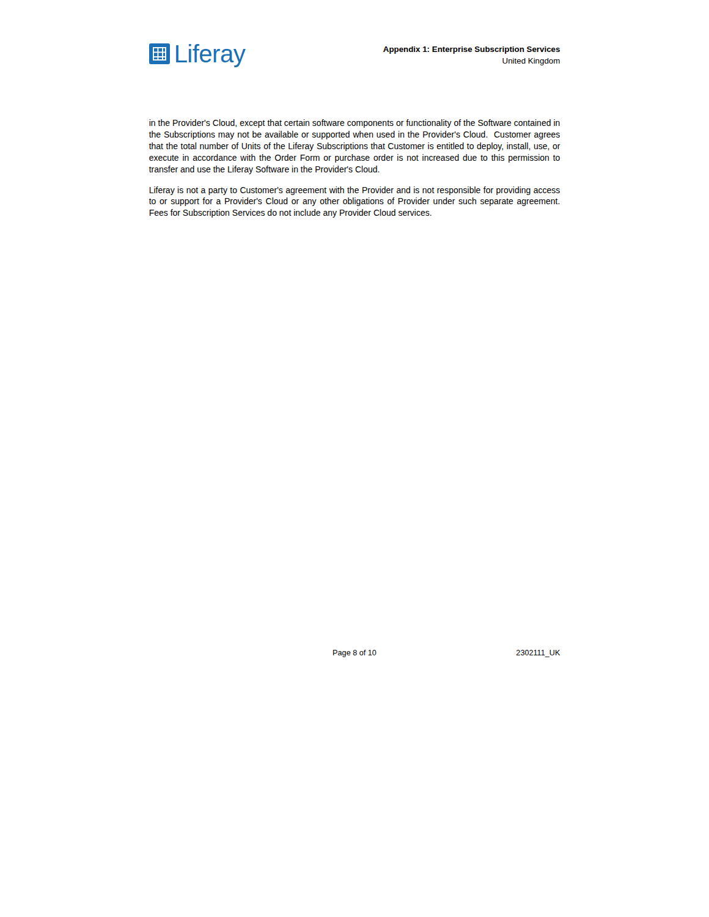Liferay
Appendix 1: Enterprise Subscription Services
United Kingdom
in the Provider's Cloud, except that certain software components or functionality of the Software contained in the Subscriptions may not be available or supported when used in the Provider's Cloud. Customer agrees that the total number of Units of the Liferay Subscriptions that Customer is entitled to deploy, install, use, or execute in accordance with the Order Form or purchase order is not increased due to this permission to transfer and use the Liferay Software in the Provider's Cloud.
Liferay is not a party to Customer's agreement with the Provider and is not responsible for providing access to or support for a Provider's Cloud or any other obligations of Provider under such separate agreement. Fees for Subscription Services do not include any Provider Cloud services.
Page 8 of 10
2302111_UK